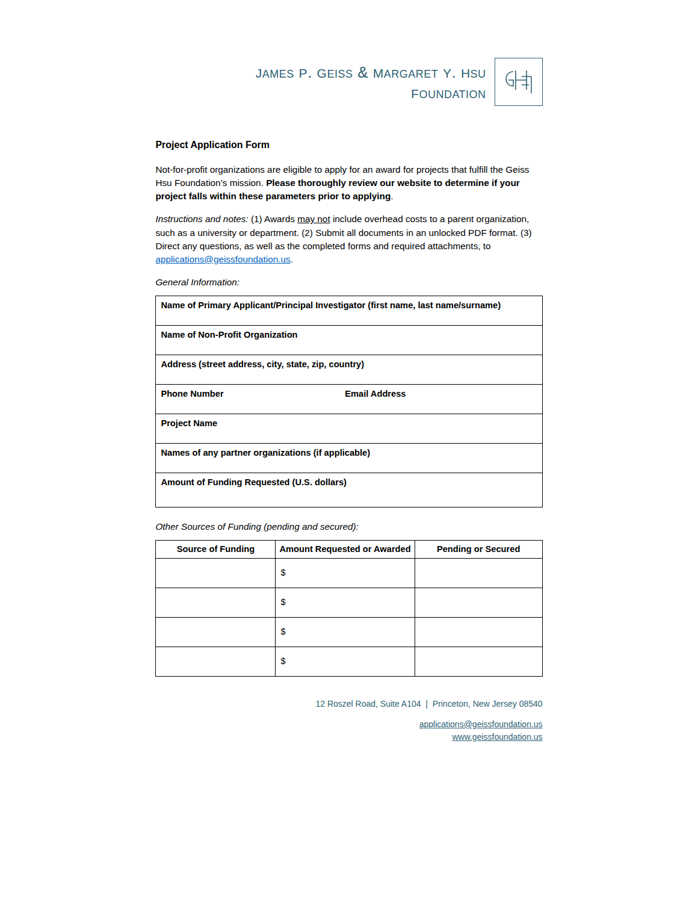James P. Geiss & Margaret Y. Hsu
Foundation
Project Application Form
Not-for-profit organizations are eligible to apply for an award for projects that fulfill the Geiss Hsu Foundation’s mission. Please thoroughly review our website to determine if your project falls within these parameters prior to applying.
Instructions and notes: (1) Awards may not include overhead costs to a parent organization, such as a university or department. (2) Submit all documents in an unlocked PDF format. (3) Direct any questions, as well as the completed forms and required attachments, to applications@geissfoundation.us.
General Information:
| Name of Primary Applicant/Principal Investigator (first name, last name/surname) |
| Name of Non-Profit Organization |
| Address (street address, city, state, zip, country) |
| Phone Number Email Address |
| Project Name |
| Names of any partner organizations (if applicable) |
| Amount of Funding Requested (U.S. dollars) |
Other Sources of Funding (pending and secured):
| Source of Funding | Amount Requested or Awarded | Pending or Secured |
| --- | --- | --- |
| | $ | |
| | $ | |
| | $ | |
| | $ | |
12 Roszel Road, Suite A104 | Princeton, New Jersey 08540
applications@geissfoundation.us
www.geissfoundation.us